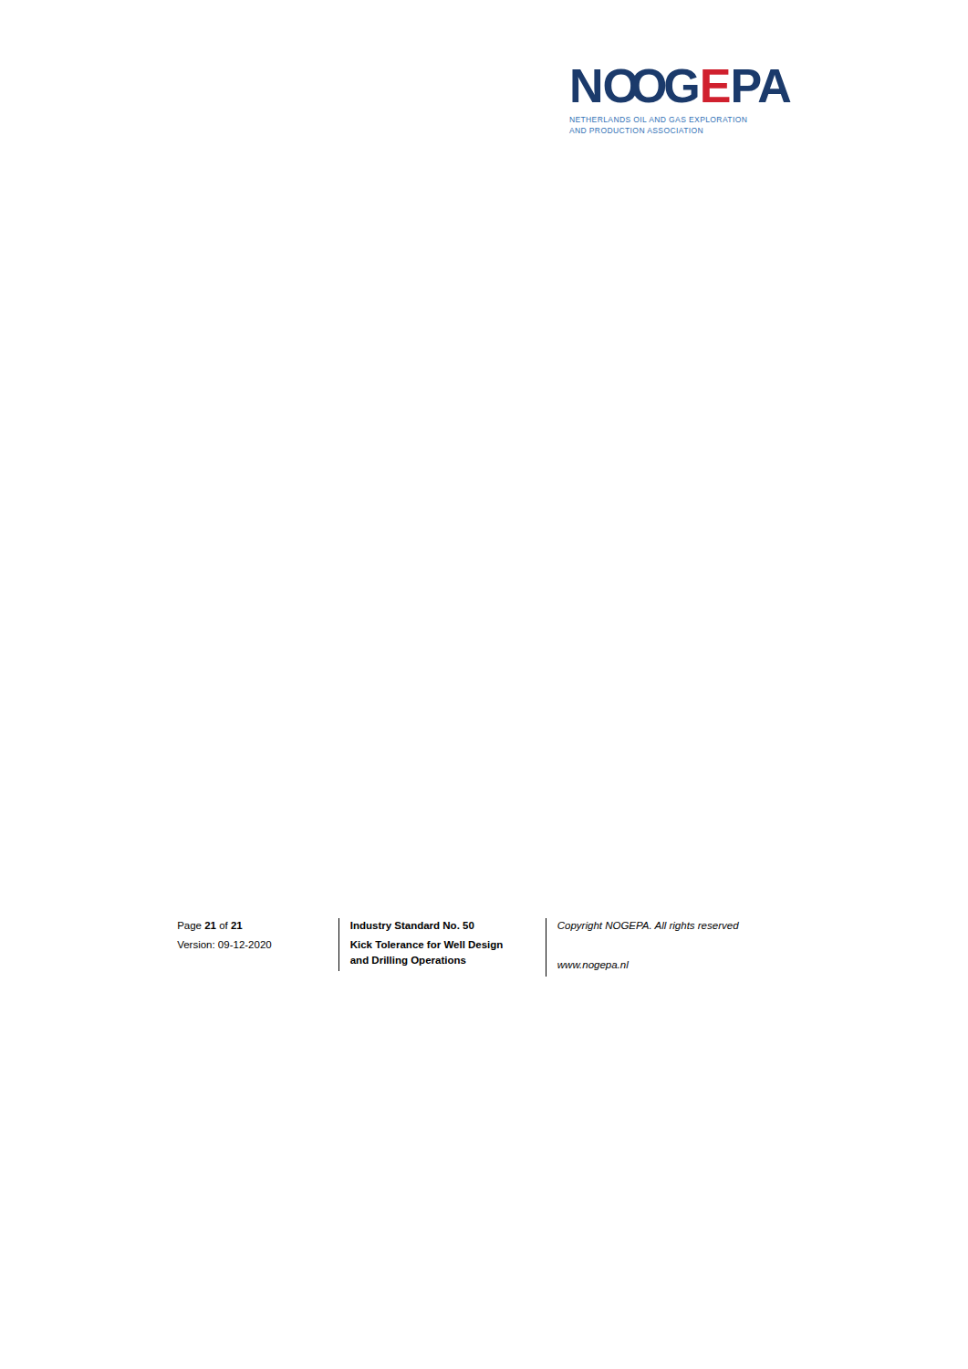NOOGEPA
Netherlands Oil and Gas Exploration
and Production Association
Page 21 of 21
Version: 09-12-2020
Industry Standard No. 50
Kick Tolerance for Well Design
and Drilling Operations
Copyright NOGEPA. All rights reserved
www.nogepa.nl